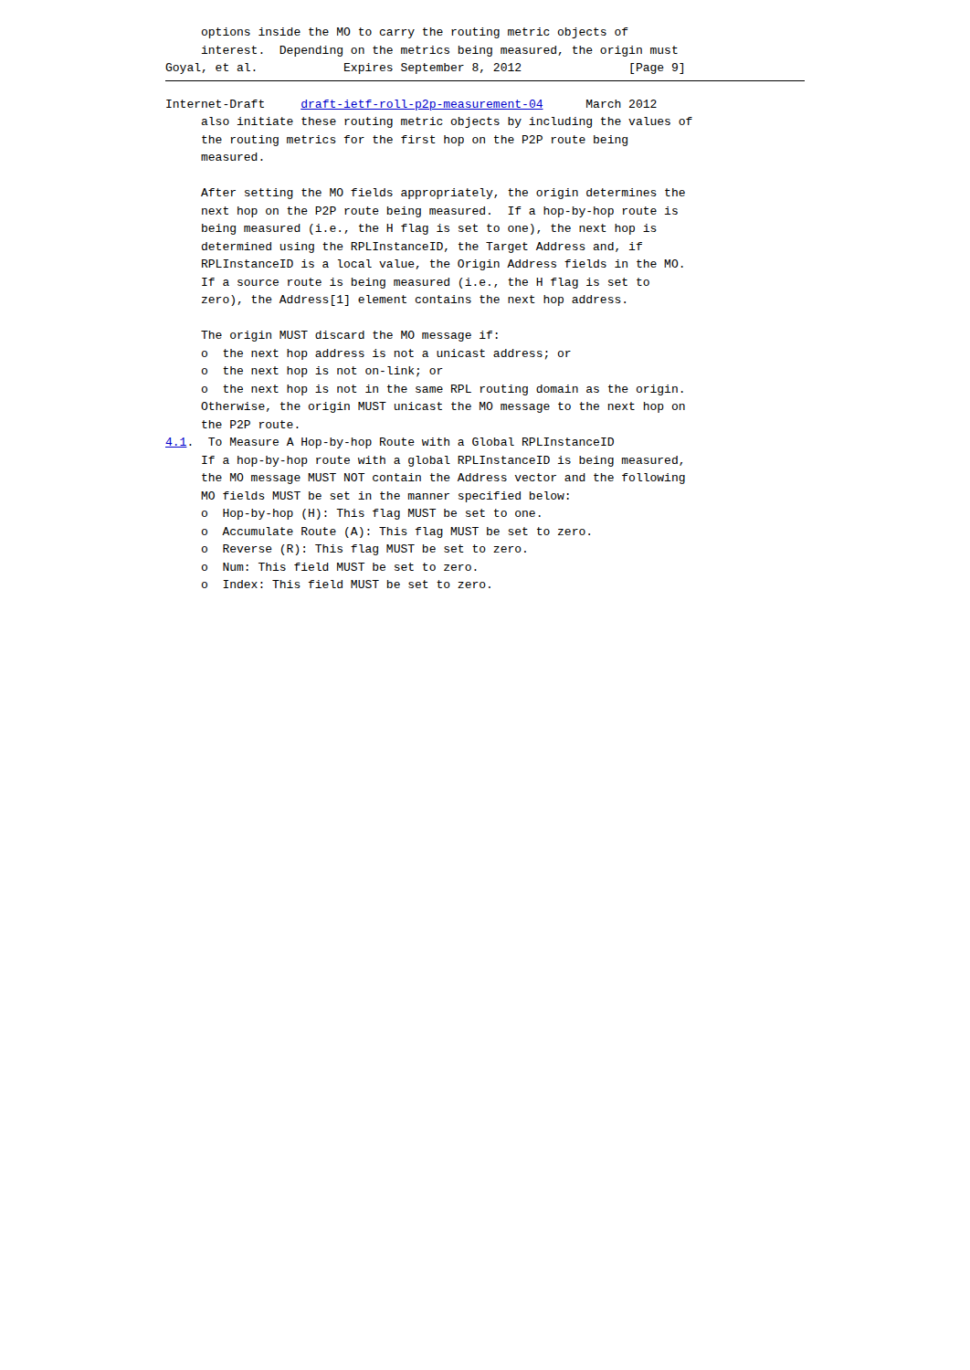options inside the MO to carry the routing metric objects of
interest.  Depending on the metrics being measured, the origin must

Goyal, et al.            Expires September 8, 2012               [Page 9]
Internet-Draft     draft-ietf-roll-p2p-measurement-04      March 2012

also initiate these routing metric objects by including the values of
the routing metrics for the first hop on the P2P route being
measured.

After setting the MO fields appropriately, the origin determines the
next hop on the P2P route being measured.  If a hop-by-hop route is
being measured (i.e., the H flag is set to one), the next hop is
determined using the RPLInstanceID, the Target Address and, if
RPLInstanceID is a local value, the Origin Address fields in the MO.
If a source route is being measured (i.e., the H flag is set to
zero), the Address[1] element contains the next hop address.

The origin MUST discard the MO message if:
o the next hop address is not a unicast address; or
o the next hop is not on-link; or
o the next hop is not in the same RPL routing domain as the origin.
Otherwise, the origin MUST unicast the MO message to the next hop on
the P2P route.
4.1.  To Measure A Hop-by-hop Route with a Global RPLInstanceID
If a hop-by-hop route with a global RPLInstanceID is being measured,
the MO message MUST NOT contain the Address vector and the following
MO fields MUST be set in the manner specified below:
o Hop-by-hop (H): This flag MUST be set to one.
o Accumulate Route (A): This flag MUST be set to zero.
o Reverse (R): This flag MUST be set to zero.
o Num: This field MUST be set to zero.
o Index: This field MUST be set to zero.